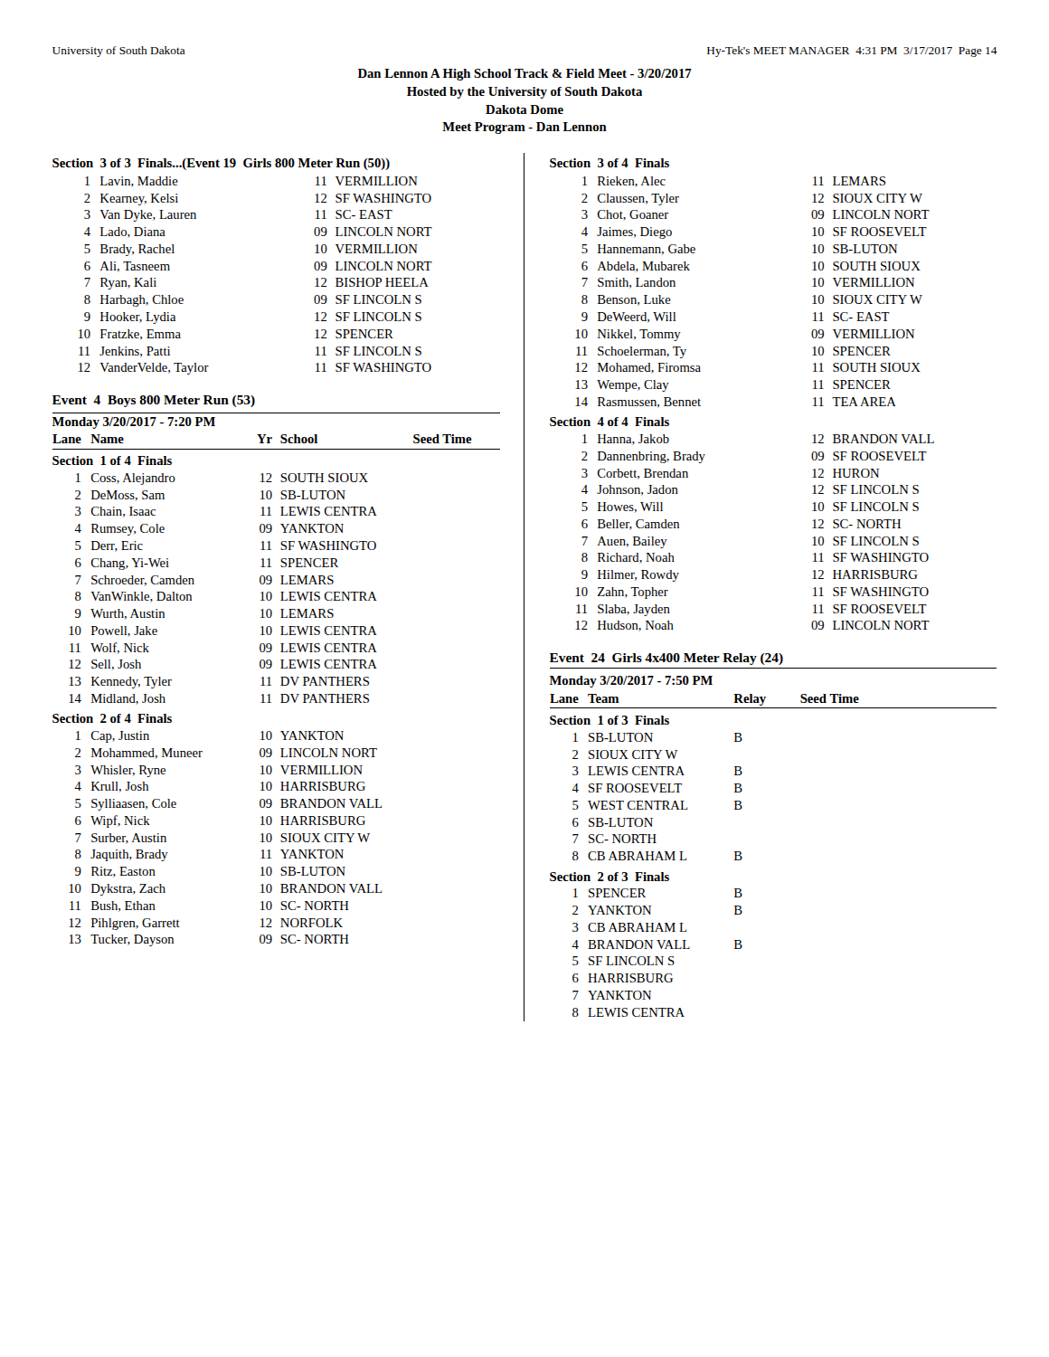University of South Dakota
Hy-Tek's MEET MANAGER 4:31 PM 3/17/2017 Page 14
Dan Lennon A High School Track & Field Meet - 3/20/2017
Hosted by the University of South Dakota
Dakota Dome
Meet Program - Dan Lennon
Section 3 of 3 Finals...(Event 19 Girls 800 Meter Run (50))
| 1 | Lavin, Maddie | 11 | VERMILLION |
| 2 | Kearney, Kelsi | 12 | SF WASHINGTO |
| 3 | Van Dyke, Lauren | 11 | SC- EAST |
| 4 | Lado, Diana | 09 | LINCOLN NORT |
| 5 | Brady, Rachel | 10 | VERMILLION |
| 6 | Ali, Tasneem | 09 | LINCOLN NORT |
| 7 | Ryan, Kali | 12 | BISHOP HEELA |
| 8 | Harbagh, Chloe | 09 | SF LINCOLN S |
| 9 | Hooker, Lydia | 12 | SF LINCOLN S |
| 10 | Fratzke, Emma | 12 | SPENCER |
| 11 | Jenkins, Patti | 11 | SF LINCOLN S |
| 12 | VanderVelde, Taylor | 11 | SF WASHINGTO |
Event 4 Boys 800 Meter Run (53)
| Monday 3/20/2017 - 7:20 PM |
| Lane | Name | Yr | School | Seed Time |
| --- | --- | --- | --- | --- |
| Section 1 of 4 Finals |
| 1 | Coss, Alejandro | 12 | SOUTH SIOUX | |
| 2 | DeMoss, Sam | 10 | SB-LUTON | |
| 3 | Chain, Isaac | 11 | LEWIS CENTRA | |
| 4 | Rumsey, Cole | 09 | YANKTON | |
| 5 | Derr, Eric | 11 | SF WASHINGTO | |
| 6 | Chang, Yi-Wei | 11 | SPENCER | |
| 7 | Schroeder, Camden | 09 | LEMARS | |
| 8 | VanWinkle, Dalton | 10 | LEWIS CENTRA | |
| 9 | Wurth, Austin | 10 | LEMARS | |
| 10 | Powell, Jake | 10 | LEWIS CENTRA | |
| 11 | Wolf, Nick | 09 | LEWIS CENTRA | |
| 12 | Sell, Josh | 09 | LEWIS CENTRA | |
| 13 | Kennedy, Tyler | 11 | DV PANTHERS | |
| 14 | Midland, Josh | 11 | DV PANTHERS | |
| Section 2 of 4 Finals |
| 1 | Cap, Justin | 10 | YANKTON | |
| 2 | Mohammed, Muneer | 09 | LINCOLN NORT | |
| 3 | Whisler, Ryne | 10 | VERMILLION | |
| 4 | Krull, Josh | 10 | HARRISBURG | |
| 5 | Sylliaasen, Cole | 09 | BRANDON VALL | |
| 6 | Wipf, Nick | 10 | HARRISBURG | |
| 7 | Surber, Austin | 10 | SIOUX CITY W | |
| 8 | Jaquith, Brady | 11 | YANKTON | |
| 9 | Ritz, Easton | 10 | SB-LUTON | |
| 10 | Dykstra, Zach | 10 | BRANDON VALL | |
| 11 | Bush, Ethan | 10 | SC- NORTH | |
| 12 | Pihlgren, Garrett | 12 | NORFOLK | |
| 13 | Tucker, Dayson | 09 | SC- NORTH | |
Section 3 of 4 Finals
| 1 | Rieken, Alec | 11 | LEMARS |
| 2 | Claussen, Tyler | 12 | SIOUX CITY W |
| 3 | Chot, Goaner | 09 | LINCOLN NORT |
| 4 | Jaimes, Diego | 10 | SF ROOSEVELT |
| 5 | Hannemann, Gabe | 10 | SB-LUTON |
| 6 | Abdela, Mubarek | 10 | SOUTH SIOUX |
| 7 | Smith, Landon | 10 | VERMILLION |
| 8 | Benson, Luke | 10 | SIOUX CITY W |
| 9 | DeWeerd, Will | 11 | SC- EAST |
| 10 | Nikkel, Tommy | 09 | VERMILLION |
| 11 | Schoelerman, Ty | 10 | SPENCER |
| 12 | Mohamed, Firomsa | 11 | SOUTH SIOUX |
| 13 | Wempe, Clay | 11 | SPENCER |
| 14 | Rasmussen, Bennet | 11 | TEA AREA |
| Section 4 of 4 Finals |
| 1 | Hanna, Jakob | 12 | BRANDON VALL |
| 2 | Dannenbring, Brady | 09 | SF ROOSEVELT |
| 3 | Corbett, Brendan | 12 | HURON |
| 4 | Johnson, Jadon | 12 | SF LINCOLN S |
| 5 | Howes, Will | 10 | SF LINCOLN S |
| 6 | Beller, Camden | 12 | SC- NORTH |
| 7 | Auen, Bailey | 10 | SF LINCOLN S |
| 8 | Richard, Noah | 11 | SF WASHINGTO |
| 9 | Hilmer, Rowdy | 12 | HARRISBURG |
| 10 | Zahn, Topher | 11 | SF WASHINGTO |
| 11 | Slaba, Jayden | 11 | SF ROOSEVELT |
| 12 | Hudson, Noah | 09 | LINCOLN NORT |
Event 24 Girls 4x400 Meter Relay (24)
Monday 3/20/2017 - 7:50 PM
| Lane | Team | Relay | Seed Time |
| --- | --- | --- | --- |
| Section 1 of 3 Finals |
| 1 | SB-LUTON | B | |
| 2 | SIOUX CITY W | | |
| 3 | LEWIS CENTRA | B | |
| 4 | SF ROOSEVELT | B | |
| 5 | WEST CENTRAL | B | |
| 6 | SB-LUTON | | |
| 7 | SC- NORTH | | |
| 8 | CB ABRAHAM L | B | |
| Section 2 of 3 Finals |
| 1 | SPENCER | B | |
| 2 | YANKTON | B | |
| 3 | CB ABRAHAM L | | |
| 4 | BRANDON VALL | B | |
| 5 | SF LINCOLN S | | |
| 6 | HARRISBURG | | |
| 7 | YANKTON | | |
| 8 | LEWIS CENTRA | | |